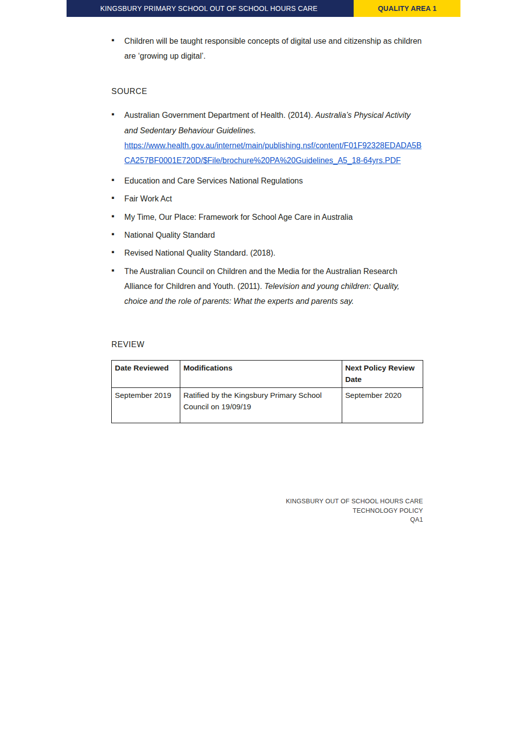Kingsbury Primary School Out of School Hours Care
Quality Area 1
Children will be taught responsible concepts of digital use and citizenship as children are ‘growing up digital’.
Source
Australian Government Department of Health. (2014). Australia’s Physical Activity and Sedentary Behaviour Guidelines.
https://www.health.gov.au/internet/main/publishing.nsf/content/F01F92328EDADA5BCA257BF0001E720D/$File/brochure%20PA%20Guidelines_A5_18-64yrs.PDF
Education and Care Services National Regulations
Fair Work Act
My Time, Our Place: Framework for School Age Care in Australia
National Quality Standard
Revised National Quality Standard. (2018).
The Australian Council on Children and the Media for the Australian Research Alliance for Children and Youth. (2011). Television and young children: Quality, choice and the role of parents: What the experts and parents say.
Review
| Date Reviewed | Modifications | Next Policy Review Date |
| --- | --- | --- |
| September 2019 | Ratified by the Kingsbury Primary School Council on 19/09/19 | September 2020 |
Kingsbury Out of School Hours Care
Technology Policy
QA1